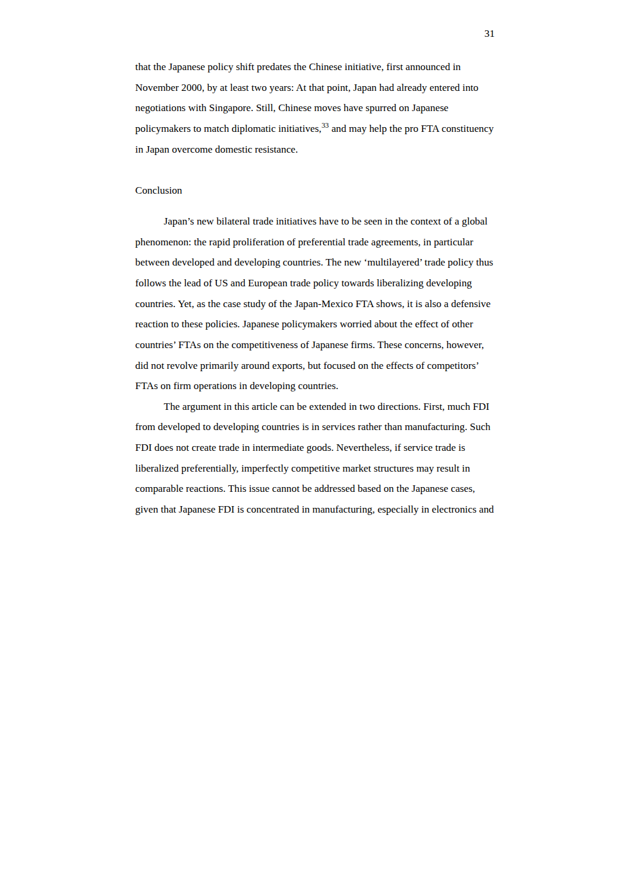31
that the Japanese policy shift predates the Chinese initiative, first announced in November 2000, by at least two years: At that point, Japan had already entered into negotiations with Singapore. Still, Chinese moves have spurred on Japanese policymakers to match diplomatic initiatives,33 and may help the pro FTA constituency in Japan overcome domestic resistance.
Conclusion
Japan’s new bilateral trade initiatives have to be seen in the context of a global phenomenon: the rapid proliferation of preferential trade agreements, in particular between developed and developing countries. The new ‘multilayered’ trade policy thus follows the lead of US and European trade policy towards liberalizing developing countries. Yet, as the case study of the Japan-Mexico FTA shows, it is also a defensive reaction to these policies. Japanese policymakers worried about the effect of other countries’ FTAs on the competitiveness of Japanese firms. These concerns, however, did not revolve primarily around exports, but focused on the effects of competitors’ FTAs on firm operations in developing countries.
The argument in this article can be extended in two directions. First, much FDI from developed to developing countries is in services rather than manufacturing. Such FDI does not create trade in intermediate goods. Nevertheless, if service trade is liberalized preferentially, imperfectly competitive market structures may result in comparable reactions. This issue cannot be addressed based on the Japanese cases, given that Japanese FDI is concentrated in manufacturing, especially in electronics and